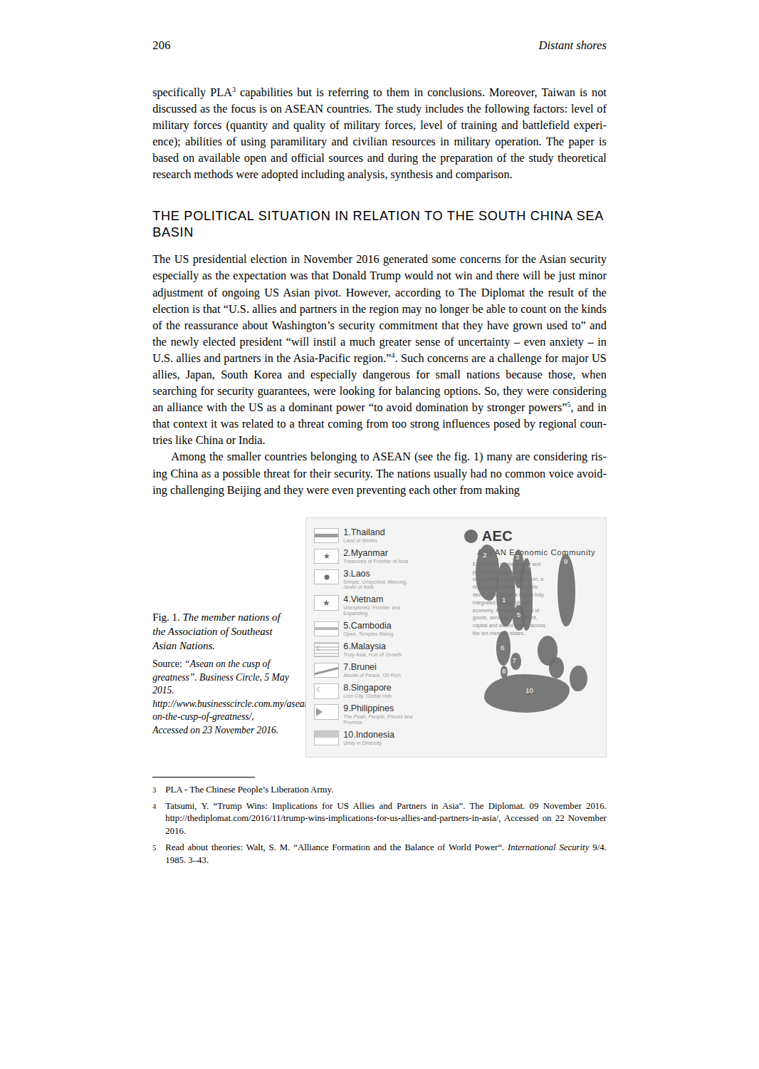206 Distant shores
specifically PLA3 capabilities but is referring to them in conclusions. Moreover, Taiwan is not discussed as the focus is on ASEAN countries. The study includes the following factors: level of military forces (quantity and quality of military forces, level of training and battlefield experience); abilities of using paramilitary and civilian resources in military operation. The paper is based on available open and official sources and during the preparation of the study theoretical research methods were adopted including analysis, synthesis and comparison.
The political situation in relation to the South China Sea basin
The US presidential election in November 2016 generated some concerns for the Asian security especially as the expectation was that Donald Trump would not win and there will be just minor adjustment of ongoing US Asian pivot. However, according to The Diplomat the result of the election is that “U.S. allies and partners in the region may no longer be able to count on the kinds of the reassurance about Washington’s security commitment that they have grown used to” and the newly elected president “will instil a much greater sense of uncertainty – even anxiety – in U.S. allies and partners in the Asia-Pacific region.”4. Such concerns are a challenge for major US allies, Japan, South Korea and especially dangerous for small nations because those, when searching for security guarantees, were looking for balancing options. So, they were considering an alliance with the US as a dominant power “to avoid domination by stronger powers”5, and in that context it was related to a threat coming from too strong influences posed by regional countries like China or India.
Among the smaller countries belonging to ASEAN (see the fig. 1) many are considering rising China as a possible threat for their security. The nations usually had no common voice avoiding challenging Beijing and they were even preventing each other from making
Fig. 1. The member nations of the Association of Southeast Asian Nations.
Source: “Asean on the cusp of greatness”. Business Circle, 5 May 2015. http://www.businesscircle.com.my/asean-on-the-cusp-of-greatness/, Accessed on 23 November 2016.
1.ThailandLand of Smiles
2.MyanmarTreasures of Frontier of Asia
3.LaosSimple, Unspoiled, Mekong, Jewel of Asia
4.VietnamUnexplored, Frontier and Expanding
5.CambodiaOpen, Temples Rising
6.MalaysiaTruly Asia, Hub of Growth
7.BruneiAbode of Peace, Oil Rich
8.SingaporeLion City, Global Hub
9.PhilippinesThe Pearl, People, Places and Promise
10.IndonesiaUnity in Diversity
AEC ASEAN Economic Community Envisions a single market and production base, a highly competitive economic region, a region of equitable economic development, and a region fully integrated into the global economy. Aims at free flow of goods, services, investment, capital and skilled labour across the ten member states.
2
1
3
4
5
6
7
8
9
10
3 PLA - The Chinese People’s Liberation Army.
4 Tatsumi, Y. “Trump Wins: Implications for US Allies and Partners in Asia”. The Diplomat. 09 November 2016. http://thediplomat.com/2016/11/trump-wins-implications-for-us-allies-and-partners-in-asia/, Accessed on 22 November 2016.
5 Read about theories: Walt, S. M. “Alliance Formation and the Balance of World Power“. International Security 9/4. 1985. 3–43.